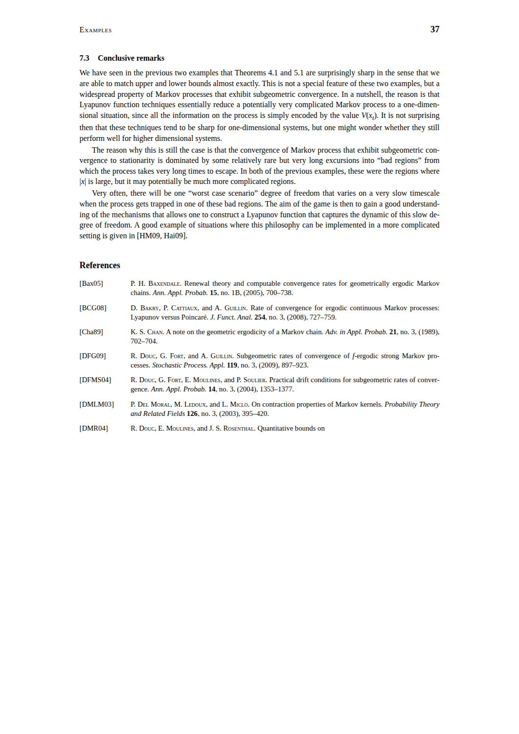Examples 37
7.3 Conclusive remarks
We have seen in the previous two examples that Theorems 4.1 and 5.1 are surprisingly sharp in the sense that we are able to match upper and lower bounds almost exactly. This is not a special feature of these two examples, but a widespread property of Markov processes that exhibit subgeometric convergence. In a nutshell, the reason is that Lyapunov function techniques essentially reduce a potentially very complicated Markov process to a one-dimensional situation, since all the information on the process is simply encoded by the value V(xt). It is not surprising then that these techniques tend to be sharp for one-dimensional systems, but one might wonder whether they still perform well for higher dimensional systems.
The reason why this is still the case is that the convergence of Markov process that exhibit subgeometric convergence to stationarity is dominated by some relatively rare but very long excursions into “bad regions” from which the process takes very long times to escape. In both of the previous examples, these were the regions where |x| is large, but it may potentially be much more complicated regions.
Very often, there will be one “worst case scenario” degree of freedom that varies on a very slow timescale when the process gets trapped in one of these bad regions. The aim of the game is then to gain a good understanding of the mechanisms that allows one to construct a Lyapunov function that captures the dynamic of this slow degree of freedom. A good example of situations where this philosophy can be implemented in a more complicated setting is given in [HM09, Hai09].
References
[Bax05]
P. H. Baxendale. Renewal theory and computable convergence rates for geometrically ergodic Markov chains. Ann. Appl. Probab. 15, no. 1B, (2005), 700–738.
[BCG08]
D. Bakry, P. Cattiaux, and A. Guillin. Rate of convergence for ergodic continuous Markov processes: Lyapunov versus Poincaré. J. Funct. Anal. 254, no. 3, (2008), 727–759.
[Cha89]
K. S. Chan. A note on the geometric ergodicity of a Markov chain. Adv. in Appl. Probab. 21, no. 3, (1989), 702–704.
[DFG09]
R. Douc, G. Fort, and A. Guillin. Subgeometric rates of convergence of f-ergodic strong Markov processes. Stochastic Process. Appl. 119, no. 3, (2009), 897–923.
[DFMS04]
R. Douc, G. Fort, E. Moulines, and P. Soulier. Practical drift conditions for subgeometric rates of convergence. Ann. Appl. Probab. 14, no. 3, (2004), 1353–1377.
[DMLM03]
P. Del Moral, M. Ledoux, and L. Miclo. On contraction properties of Markov kernels. Probability Theory and Related Fields 126, no. 3, (2003), 395–420.
[DMR04]
R. Douc, E. Moulines, and J. S. Rosenthal. Quantitative bounds on